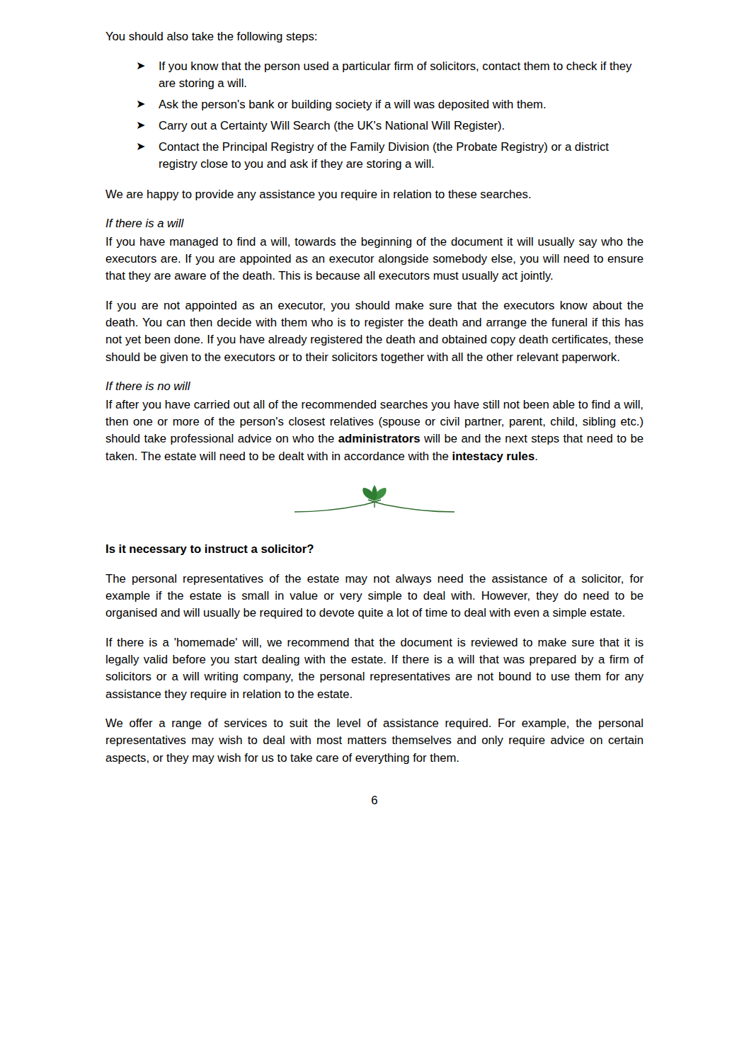You should also take the following steps:
If you know that the person used a particular firm of solicitors, contact them to check if they are storing a will.
Ask the person's bank or building society if a will was deposited with them.
Carry out a Certainty Will Search (the UK's National Will Register).
Contact the Principal Registry of the Family Division (the Probate Registry) or a district registry close to you and ask if they are storing a will.
We are happy to provide any assistance you require in relation to these searches.
If there is a will
If you have managed to find a will, towards the beginning of the document it will usually say who the executors are. If you are appointed as an executor alongside somebody else, you will need to ensure that they are aware of the death. This is because all executors must usually act jointly.
If you are not appointed as an executor, you should make sure that the executors know about the death. You can then decide with them who is to register the death and arrange the funeral if this has not yet been done. If you have already registered the death and obtained copy death certificates, these should be given to the executors or to their solicitors together with all the other relevant paperwork.
If there is no will
If after you have carried out all of the recommended searches you have still not been able to find a will, then one or more of the person's closest relatives (spouse or civil partner, parent, child, sibling etc.) should take professional advice on who the administrators will be and the next steps that need to be taken. The estate will need to be dealt with in accordance with the intestacy rules.
Is it necessary to instruct a solicitor?
The personal representatives of the estate may not always need the assistance of a solicitor, for example if the estate is small in value or very simple to deal with. However, they do need to be organised and will usually be required to devote quite a lot of time to deal with even a simple estate.
If there is a 'homemade' will, we recommend that the document is reviewed to make sure that it is legally valid before you start dealing with the estate. If there is a will that was prepared by a firm of solicitors or a will writing company, the personal representatives are not bound to use them for any assistance they require in relation to the estate.
We offer a range of services to suit the level of assistance required. For example, the personal representatives may wish to deal with most matters themselves and only require advice on certain aspects, or they may wish for us to take care of everything for them.
6